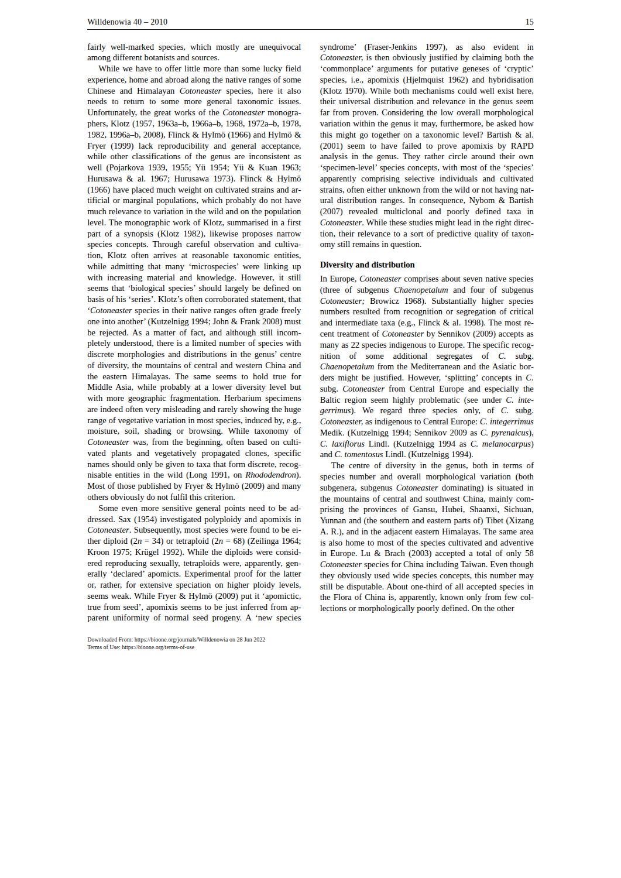Willdenowia 40 – 2010 15
fairly well-marked species, which mostly are unequivocal among different botanists and sources.
While we have to offer little more than some lucky field experience, home and abroad along the native ranges of some Chinese and Himalayan Cotoneaster species, here it also needs to return to some more general taxonomic issues. Unfortunately, the great works of the Cotoneaster monographers, Klotz (1957, 1963a–b, 1966a–b, 1968, 1972a–b, 1978, 1982, 1996a–b, 2008), Flinck & Hylmö (1966) and Hylmö & Fryer (1999) lack reproducibility and general acceptance, while other classifications of the genus are inconsistent as well (Pojarkova 1939, 1955; Yü 1954; Yü & Kuan 1963; Hurusawa & al. 1967; Hurusawa 1973). Flinck & Hylmö (1966) have placed much weight on cultivated strains and artificial or marginal populations, which probably do not have much relevance to variation in the wild and on the population level. The monographic work of Klotz, summarised in a first part of a synopsis (Klotz 1982), likewise proposes narrow species concepts. Through careful observation and cultivation, Klotz often arrives at reasonable taxonomic entities, while admitting that many ‘microspecies’ were linking up with increasing material and knowledge. However, it still seems that ‘biological species’ should largely be defined on basis of his ‘series’. Klotz’s often corroborated statement, that ‘Cotoneaster species in their native ranges often grade freely one into another’ (Kutzelnigg 1994; John & Frank 2008) must be rejected. As a matter of fact, and although still incompletely understood, there is a limited number of species with discrete morphologies and distributions in the genus’ centre of diversity, the mountains of central and western China and the eastern Himalayas. The same seems to hold true for Middle Asia, while probably at a lower diversity level but with more geographic fragmentation. Herbarium specimens are indeed often very misleading and rarely showing the huge range of vegetative variation in most species, induced by, e.g., moisture, soil, shading or browsing. While taxonomy of Cotoneaster was, from the beginning, often based on cultivated plants and vegetatively propagated clones, specific names should only be given to taxa that form discrete, recognisable entities in the wild (Long 1991, on Rhododendron). Most of those published by Fryer & Hylmö (2009) and many others obviously do not fulfil this criterion.
Some even more sensitive general points need to be addressed. Sax (1954) investigated polyploidy and apomixis in Cotoneaster. Subsequently, most species were found to be either diploid (2n = 34) or tetraploid (2n = 68) (Zeilinga 1964; Kroon 1975; Krügel 1992). While the diploids were considered reproducing sexually, tetraploids were, apparently, generally ‘declared’ apomicts. Experimental proof for the latter or, rather, for extensive speciation on higher ploidy levels, seems weak. While Fryer & Hylmö (2009) put it ‘apomictic, true from seed’, apomixis seems to be just inferred from apparent uniformity of normal seed progeny. A ‘new species syndrome’ (Fraser-Jenkins 1997), as also evident in Cotoneaster, is then obviously justified by claiming both the ‘commonplace’ arguments for putative geneses of ‘cryptic’ species, i.e., apomixis (Hjelmquist 1962) and hybridisation (Klotz 1970). While both mechanisms could well exist here, their universal distribution and relevance in the genus seem far from proven. Considering the low overall morphological variation within the genus it may, furthermore, be asked how this might go together on a taxonomic level? Bartish & al. (2001) seem to have failed to prove apomixis by RAPD analysis in the genus. They rather circle around their own ‘specimen-level’ species concepts, with most of the ‘species’ apparently comprising selective individuals and cultivated strains, often either unknown from the wild or not having natural distribution ranges. In consequence, Nybom & Bartish (2007) revealed multiclonal and poorly defined taxa in Cotoneaster. While these studies might lead in the right direction, their relevance to a sort of predictive quality of taxonomy still remains in question.
Diversity and distribution
In Europe, Cotoneaster comprises about seven native species (three of subgenus Chaenopetalum and four of subgenus Cotoneaster; Browicz 1968). Substantially higher species numbers resulted from recognition or segregation of critical and intermediate taxa (e.g., Flinck & al. 1998). The most recent treatment of Cotoneaster by Sennikov (2009) accepts as many as 22 species indigenous to Europe. The specific recognition of some additional segregates of C. subg. Chaenopetalum from the Mediterranean and the Asiatic borders might be justified. However, ‘splitting’ concepts in C. subg. Cotoneaster from Central Europe and especially the Baltic region seem highly problematic (see under C. integerrimus). We regard three species only, of C. subg. Cotoneaster, as indigenous to Central Europe: C. integerrimus Medik. (Kutzelnigg 1994; Sennikov 2009 as C. pyrenaicus), C. laxiflorus Lindl. (Kutzelnigg 1994 as C. melanocarpus) and C. tomentosus Lindl. (Kutzelnigg 1994).
The centre of diversity in the genus, both in terms of species number and overall morphological variation (both subgenera, subgenus Cotoneaster dominating) is situated in the mountains of central and southwest China, mainly comprising the provinces of Gansu, Hubei, Shaanxi, Sichuan, Yunnan and (the southern and eastern parts of) Tibet (Xizang A. R.), and in the adjacent eastern Himalayas. The same area is also home to most of the species cultivated and adventive in Europe. Lu & Brach (2003) accepted a total of only 58 Cotoneaster species for China including Taiwan. Even though they obviously used wide species concepts, this number may still be disputable. About one-third of all accepted species in the Flora of China is, apparently, known only from few collections or morphologically poorly defined. On the other
Downloaded From: https://bioone.org/journals/Willdenowia on 28 Jun 2022
Terms of Use: https://bioone.org/terms-of-use